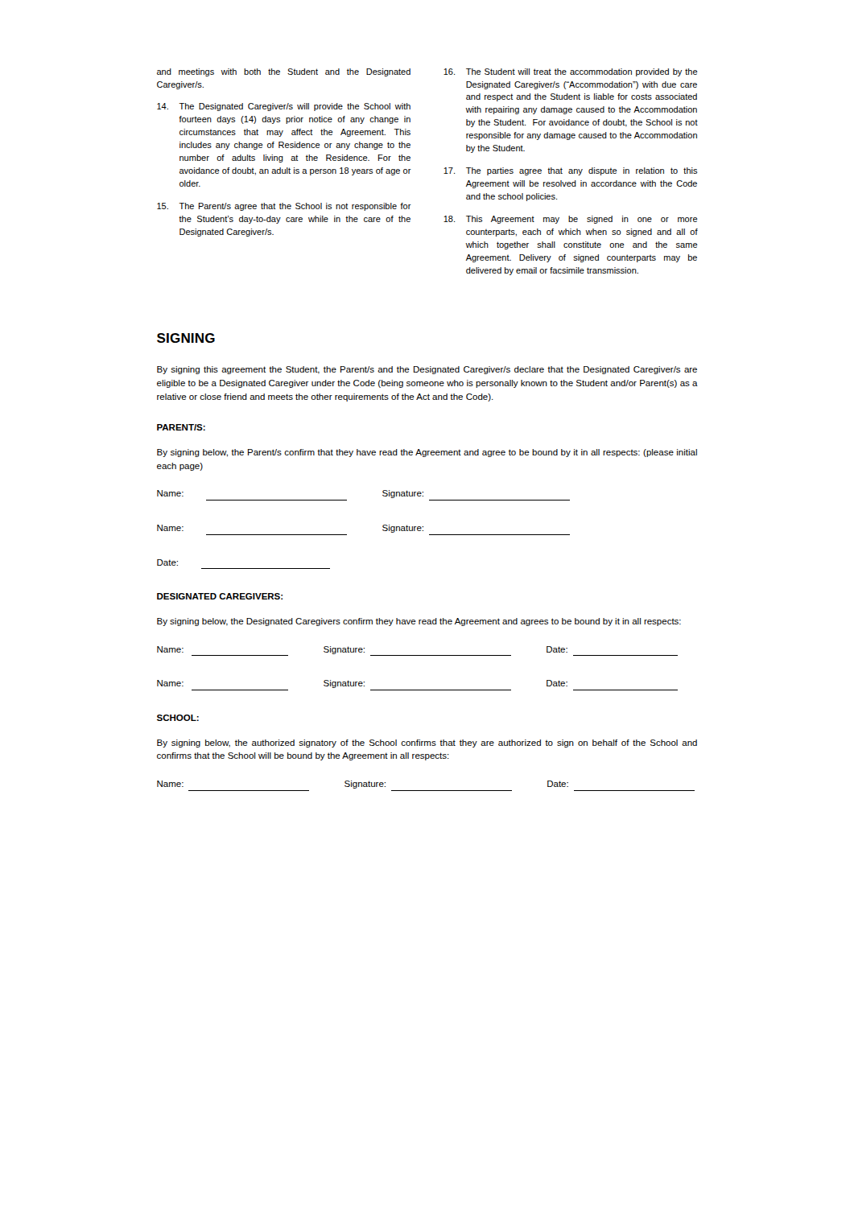and meetings with both the Student and the Designated Caregiver/s.
14. The Designated Caregiver/s will provide the School with fourteen days (14) days prior notice of any change in circumstances that may affect the Agreement. This includes any change of Residence or any change to the number of adults living at the Residence. For the avoidance of doubt, an adult is a person 18 years of age or older.
15. The Parent/s agree that the School is not responsible for the Student’s day-to-day care while in the care of the Designated Caregiver/s.
16. The Student will treat the accommodation provided by the Designated Caregiver/s (“Accommodation”) with due care and respect and the Student is liable for costs associated with repairing any damage caused to the Accommodation by the Student. For avoidance of doubt, the School is not responsible for any damage caused to the Accommodation by the Student.
17. The parties agree that any dispute in relation to this Agreement will be resolved in accordance with the Code and the school policies.
18. This Agreement may be signed in one or more counterparts, each of which when so signed and all of which together shall constitute one and the same Agreement. Delivery of signed counterparts may be delivered by email or facsimile transmission.
SIGNING
By signing this agreement the Student, the Parent/s and the Designated Caregiver/s declare that the Designated Caregiver/s are eligible to be a Designated Caregiver under the Code (being someone who is personally known to the Student and/or Parent(s) as a relative or close friend and meets the other requirements of the Act and the Code).
PARENT/S:
By signing below, the Parent/s confirm that they have read the Agreement and agree to be bound by it in all respects: (please initial each page)
Name: Signature:
Name: Signature:
Date:
DESIGNATED CAREGIVERS:
By signing below, the Designated Caregivers confirm they have read the Agreement and agrees to be bound by it in all respects:
Name: Signature: Date:
Name: Signature: Date:
SCHOOL:
By signing below, the authorized signatory of the School confirms that they are authorized to sign on behalf of the School and confirms that the School will be bound by the Agreement in all respects:
Name: Signature: Date: